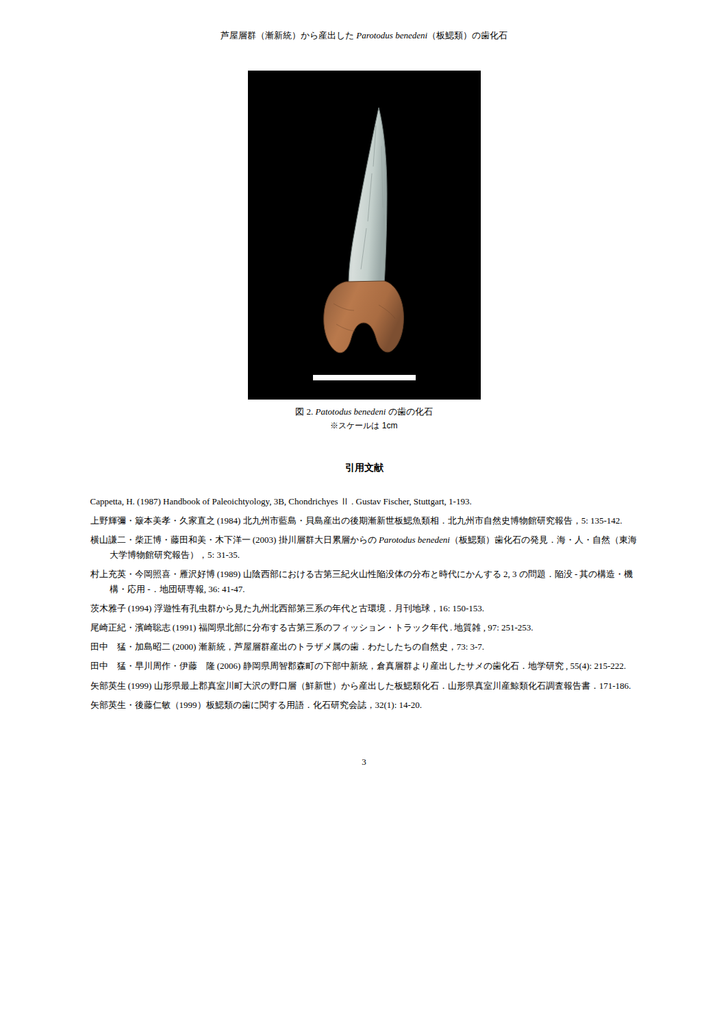芦屋層群（漸新統）から産出した Parotodus benedeni（板鰓類）の歯化石
図 2. Patotodus benedeni の歯の化石
※スケールは 1cm
引用文献
Cappetta, H. (1987) Handbook of Paleoichtyology, 3B, Chondrichyes Ⅱ . Gustav Fischer, Stuttgart, 1-193.
上野輝彌・簸本美孝・久家直之 (1984) 北九州市藍島・貝島産出の後期漸新世板鰓魚類相．北九州市自然史博物館研究報告，5: 135-142.
横山謙二・柴正博・藤田和美・木下洋一 (2003) 掛川層群大日累層からの Parotodus benedeni（板鰓類）歯化石の発見．海・人・自然（東海大学博物館研究報告），5: 31-35.
村上充英・今岡照喜・雁沢好博 (1989) 山陰西部における古第三紀火山性陥没体の分布と時代にかんする 2, 3 の問題．陥没 - 其の構造・機構・応用 -．地団研専報, 36: 41-47.
茨木雅子 (1994) 浮遊性有孔虫群から見た九州北西部第三系の年代と古環境．月刊地球，16: 150-153.
尾崎正紀・濱崎聡志 (1991) 福岡県北部に分布する古第三系のフィッション・トラック年代 . 地質雑 , 97: 251-253.
田中　猛・加島昭二 (2000) 漸新統，芦屋層群産出のトラザメ属の歯．わたしたちの自然史，73: 3-7.
田中　猛・早川周作・伊藤　隆 (2006) 静岡県周智郡森町の下部中新統，倉真層群より産出したサメの歯化石．地学研究 , 55(4): 215-222.
矢部英生 (1999) 山形県最上郡真室川町大沢の野口層（鮮新世）から産出した板鰓類化石．山形県真室川産鯨類化石調査報告書．171-186.
矢部英生・後藤仁敏（1999）板鰓類の歯に関する用語．化石研究会誌，32(1): 14-20.
3